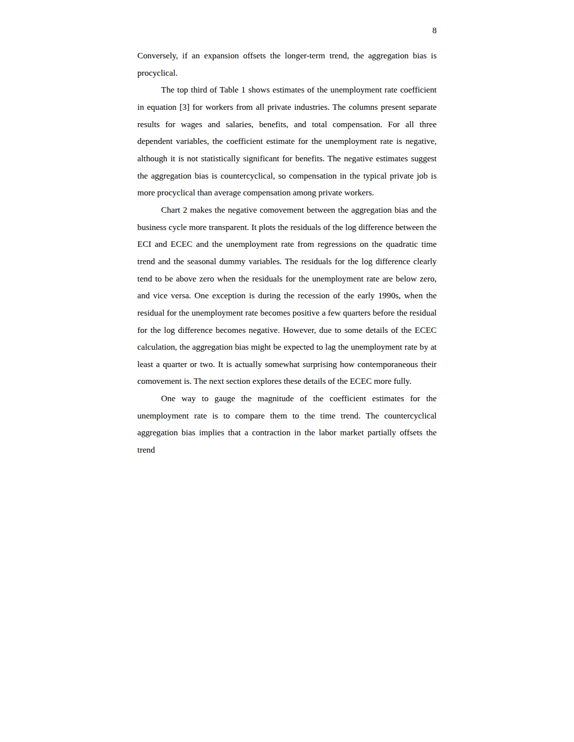8
Conversely, if an expansion offsets the longer-term trend, the aggregation bias is procyclical.
The top third of Table 1 shows estimates of the unemployment rate coefficient in equation [3] for workers from all private industries. The columns present separate results for wages and salaries, benefits, and total compensation. For all three dependent variables, the coefficient estimate for the unemployment rate is negative, although it is not statistically significant for benefits. The negative estimates suggest the aggregation bias is countercyclical, so compensation in the typical private job is more procyclical than average compensation among private workers.
Chart 2 makes the negative comovement between the aggregation bias and the business cycle more transparent. It plots the residuals of the log difference between the ECI and ECEC and the unemployment rate from regressions on the quadratic time trend and the seasonal dummy variables. The residuals for the log difference clearly tend to be above zero when the residuals for the unemployment rate are below zero, and vice versa. One exception is during the recession of the early 1990s, when the residual for the unemployment rate becomes positive a few quarters before the residual for the log difference becomes negative. However, due to some details of the ECEC calculation, the aggregation bias might be expected to lag the unemployment rate by at least a quarter or two. It is actually somewhat surprising how contemporaneous their comovement is. The next section explores these details of the ECEC more fully.
One way to gauge the magnitude of the coefficient estimates for the unemployment rate is to compare them to the time trend. The countercyclical aggregation bias implies that a contraction in the labor market partially offsets the trend